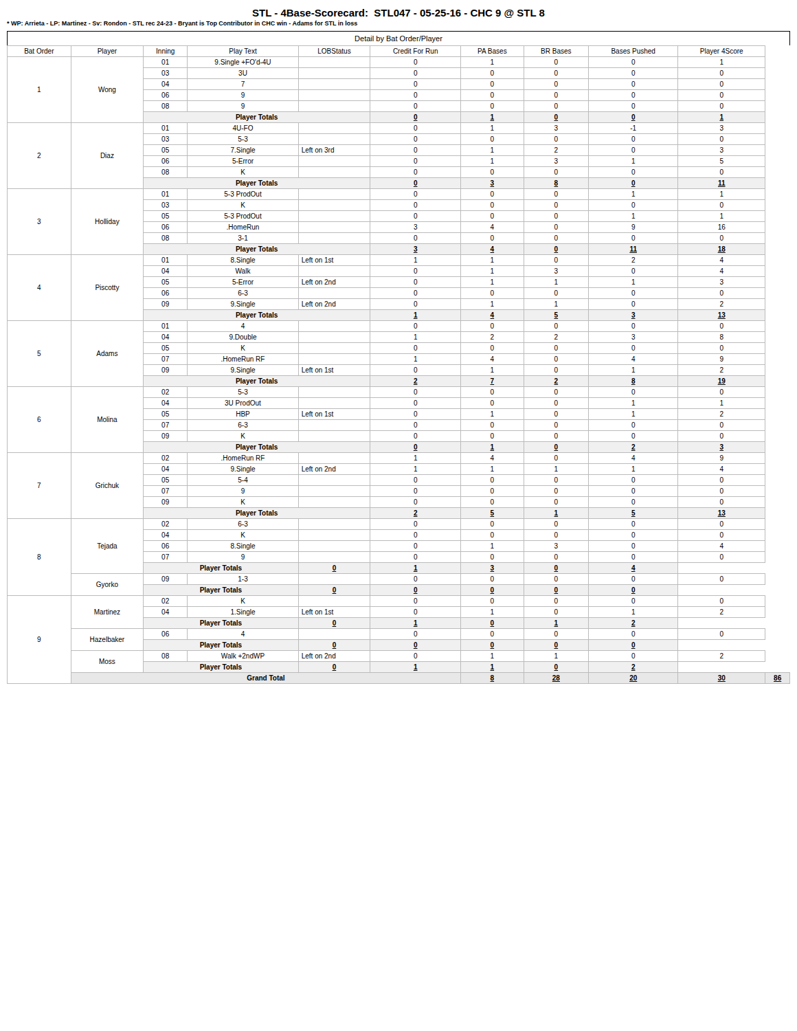STL - 4Base-Scorecard: STL047 - 05-25-16 - CHC 9 @ STL 8
* WP: Arrieta - LP: Martinez - Sv: Rondon - STL rec 24-23 - Bryant is Top Contributor in CHC win - Adams for STL in loss
Detail by Bat Order/Player
| Bat Order | Player | Inning | Play Text | LOBStatus | Credit For Run | PA Bases | BR Bases | Bases Pushed | Player 4Score |
| --- | --- | --- | --- | --- | --- | --- | --- | --- | --- |
| 1 | Wong | 01 | 9.Single +FO'd-4U | | 0 | 1 | 0 | 0 | 1 |
| 03 | 3U | | 0 | 0 | 0 | 0 | 0 |
| 04 | 7 | | 0 | 0 | 0 | 0 | 0 |
| 06 | 9 | | 0 | 0 | 0 | 0 | 0 |
| 08 | 9 | | 0 | 0 | 0 | 0 | 0 |
| Player Totals | 0 | 1 | 0 | 0 | 1 |
| 2 | Diaz | 01 | 4U-FO | | 0 | 1 | 3 | -1 | 3 |
| 03 | 5-3 | | 0 | 0 | 0 | 0 | 0 |
| 05 | 7.Single | Left on 3rd | 0 | 1 | 2 | 0 | 3 |
| 06 | 5-Error | | 0 | 1 | 3 | 1 | 5 |
| 08 | K | | 0 | 0 | 0 | 0 | 0 |
| Player Totals | 0 | 3 | 8 | 0 | 11 |
| 3 | Holliday | 01 | 5-3 ProdOut | | 0 | 0 | 0 | 1 | 1 |
| 03 | K | | 0 | 0 | 0 | 0 | 0 |
| 05 | 5-3 ProdOut | | 0 | 0 | 0 | 1 | 1 |
| 06 | .HomeRun | | 3 | 4 | 0 | 9 | 16 |
| 08 | 3-1 | | 0 | 0 | 0 | 0 | 0 |
| Player Totals | 3 | 4 | 0 | 11 | 18 |
| 4 | Piscotty | 01 | 8.Single | Left on 1st | 1 | 1 | 0 | 2 | 4 |
| 04 | Walk | | 0 | 1 | 3 | 0 | 4 |
| 05 | 5-Error | Left on 2nd | 0 | 1 | 1 | 1 | 3 |
| 06 | 6-3 | | 0 | 0 | 0 | 0 | 0 |
| 09 | 9.Single | Left on 2nd | 0 | 1 | 1 | 0 | 2 |
| Player Totals | 1 | 4 | 5 | 3 | 13 |
| 5 | Adams | 01 | 4 | | 0 | 0 | 0 | 0 | 0 |
| 04 | 9.Double | | 1 | 2 | 2 | 3 | 8 |
| 05 | K | | 0 | 0 | 0 | 0 | 0 |
| 07 | .HomeRun RF | | 1 | 4 | 0 | 4 | 9 |
| 09 | 9.Single | Left on 1st | 0 | 1 | 0 | 1 | 2 |
| Player Totals | 2 | 7 | 2 | 8 | 19 |
| 6 | Molina | 02 | 5-3 | | 0 | 0 | 0 | 0 | 0 |
| 04 | 3U ProdOut | | 0 | 0 | 0 | 1 | 1 |
| 05 | HBP | Left on 1st | 0 | 1 | 0 | 1 | 2 |
| 07 | 6-3 | | 0 | 0 | 0 | 0 | 0 |
| 09 | K | | 0 | 0 | 0 | 0 | 0 |
| Player Totals | 0 | 1 | 0 | 2 | 3 |
| 7 | Grichuk | 02 | .HomeRun RF | | 1 | 4 | 0 | 4 | 9 |
| 04 | 9.Single | Left on 2nd | 1 | 1 | 1 | 1 | 4 |
| 05 | 5-4 | | 0 | 0 | 0 | 0 | 0 |
| 07 | 9 | | 0 | 0 | 0 | 0 | 0 |
| 09 | K | | 0 | 0 | 0 | 0 | 0 |
| Player Totals | 2 | 5 | 1 | 5 | 13 |
| 8 | Tejada | 02 | 6-3 | | 0 | 0 | 0 | 0 | 0 |
| 04 | K | | 0 | 0 | 0 | 0 | 0 |
| 06 | 8.Single | | 0 | 1 | 3 | 0 | 4 |
| 07 | 9 | | 0 | 0 | 0 | 0 | 0 |
| Player Totals | 0 | 1 | 3 | 0 | 4 |
| Gyorko | 09 | 1-3 | | 0 | 0 | 0 | 0 | 0 |
| Player Totals | 0 | 0 | 0 | 0 | 0 |
| 9 | Martinez | 02 | K | | 0 | 0 | 0 | 0 | 0 |
| 04 | 1.Single | Left on 1st | 0 | 1 | 0 | 1 | 2 |
| Player Totals | 0 | 1 | 0 | 1 | 2 |
| Hazelbaker | 06 | 4 | | 0 | 0 | 0 | 0 | 0 |
| Player Totals | 0 | 0 | 0 | 0 | 0 |
| Moss | 08 | Walk +2ndWP | Left on 2nd | 0 | 1 | 1 | 0 | 2 |
| Player Totals | 0 | 1 | 1 | 0 | 2 |
| Grand Total | 8 | 28 | 20 | 30 | 86 |